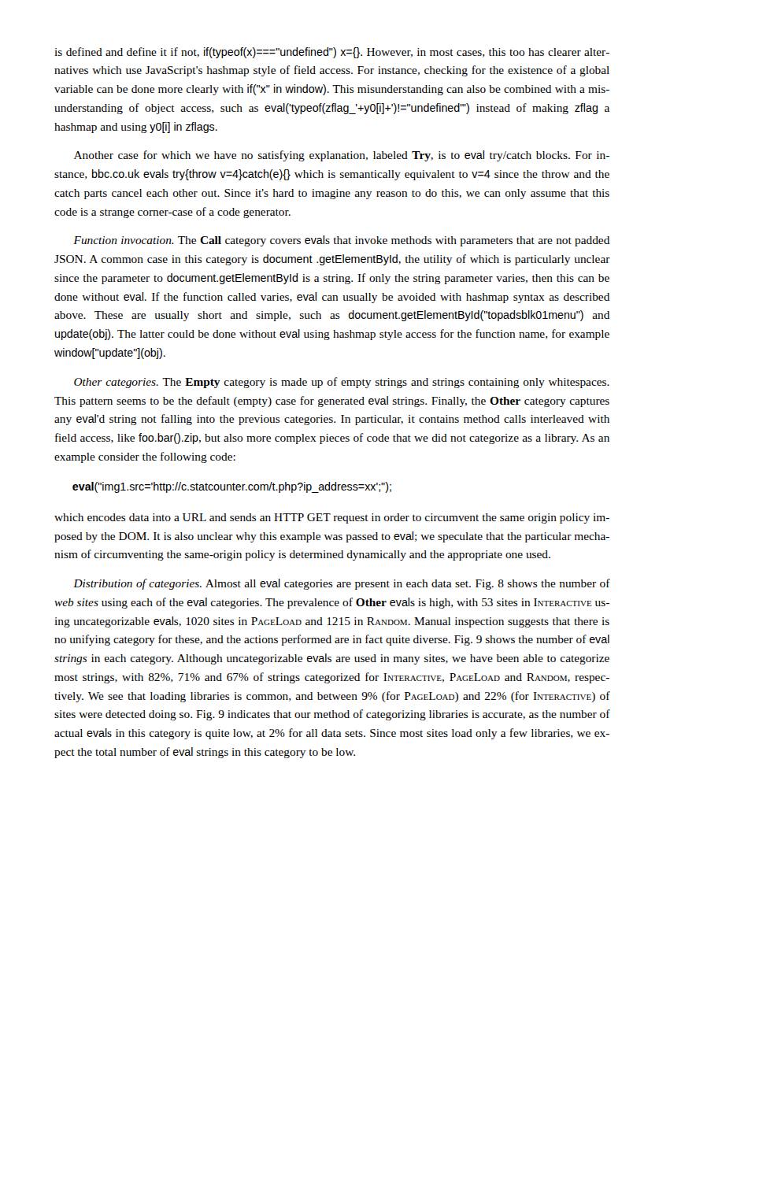is defined and define it if not, if(typeof(x)==="undefined") x={}. However, in most cases, this too has clearer alternatives which use JavaScript's hashmap style of field access. For instance, checking for the existence of a global variable can be done more clearly with if("x" in window). This misunderstanding can also be combined with a misunderstanding of object access, such as eval('typeof(zflag_'+y0[i]+')!="undefined"') instead of making zflag a hashmap and using y0[i] in zflags.
Another case for which we have no satisfying explanation, labeled Try, is to eval try/catch blocks. For instance, bbc.co.uk evals try{throw v=4}catch(e){} which is semantically equivalent to v=4 since the throw and the catch parts cancel each other out. Since it's hard to imagine any reason to do this, we can only assume that this code is a strange corner-case of a code generator.
Function invocation. The Call category covers evals that invoke methods with parameters that are not padded JSON. A common case in this category is document .getElementById, the utility of which is particularly unclear since the parameter to document.getElementById is a string. If only the string parameter varies, then this can be done without eval. If the function called varies, eval can usually be avoided with hashmap syntax as described above. These are usually short and simple, such as document.getElementById("topadsblk01menu") and update(obj). The latter could be done without eval using hashmap style access for the function name, for example window["update"](obj).
Other categories. The Empty category is made up of empty strings and strings containing only whitespaces. This pattern seems to be the default (empty) case for generated eval strings. Finally, the Other category captures any eval'd string not falling into the previous categories. In particular, it contains method calls interleaved with field access, like foo.bar().zip, but also more complex pieces of code that we did not categorize as a library. As an example consider the following code:
eval("img1.src='http://c.statcounter.com/t.php?ip_address=xx';");
which encodes data into a URL and sends an HTTP GET request in order to circumvent the same origin policy imposed by the DOM. It is also unclear why this example was passed to eval; we speculate that the particular mechanism of circumventing the same-origin policy is determined dynamically and the appropriate one used.
Distribution of categories. Almost all eval categories are present in each data set. Fig. 8 shows the number of web sites using each of the eval categories. The prevalence of Other evals is high, with 53 sites in Interactive using uncategorizable evals, 1020 sites in PageLoad and 1215 in Random. Manual inspection suggests that there is no unifying category for these, and the actions performed are in fact quite diverse. Fig. 9 shows the number of eval strings in each category. Although uncategorizable evals are used in many sites, we have been able to categorize most strings, with 82%, 71% and 67% of strings categorized for Interactive, PageLoad and Random, respectively. We see that loading libraries is common, and between 9% (for PageLoad) and 22% (for Interactive) of sites were detected doing so. Fig. 9 indicates that our method of categorizing libraries is accurate, as the number of actual evals in this category is quite low, at 2% for all data sets. Since most sites load only a few libraries, we expect the total number of eval strings in this category to be low.